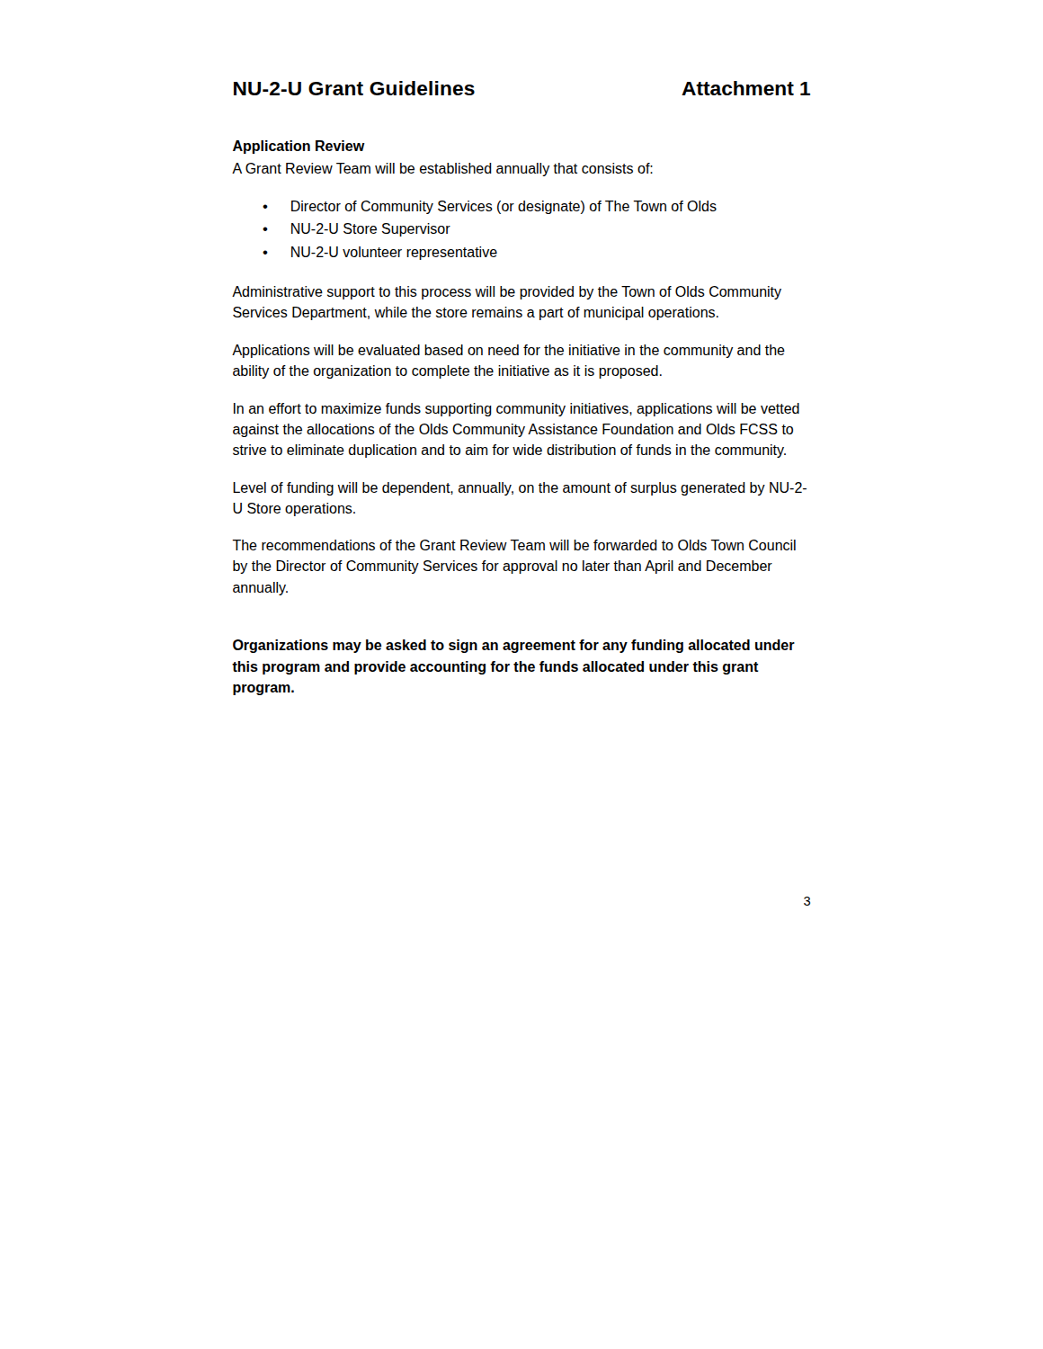NU-2-U Grant Guidelines Attachment 1
Application Review
A Grant Review Team will be established annually that consists of:
Director of Community Services (or designate) of The Town of Olds
NU-2-U Store Supervisor
NU-2-U volunteer representative
Administrative support to this process will be provided by the Town of Olds Community Services Department, while the store remains a part of municipal operations.
Applications will be evaluated based on need for the initiative in the community and the ability of the organization to complete the initiative as it is proposed.
In an effort to maximize funds supporting community initiatives, applications will be vetted against the allocations of the Olds Community Assistance Foundation and Olds FCSS to strive to eliminate duplication and to aim for wide distribution of funds in the community.
Level of funding will be dependent, annually, on the amount of surplus generated by NU-2-U Store operations.
The recommendations of the Grant Review Team will be forwarded to Olds Town Council by the Director of Community Services for approval no later than April and December annually.
Organizations may be asked to sign an agreement for any funding allocated under this program and provide accounting for the funds allocated under this grant program.
3